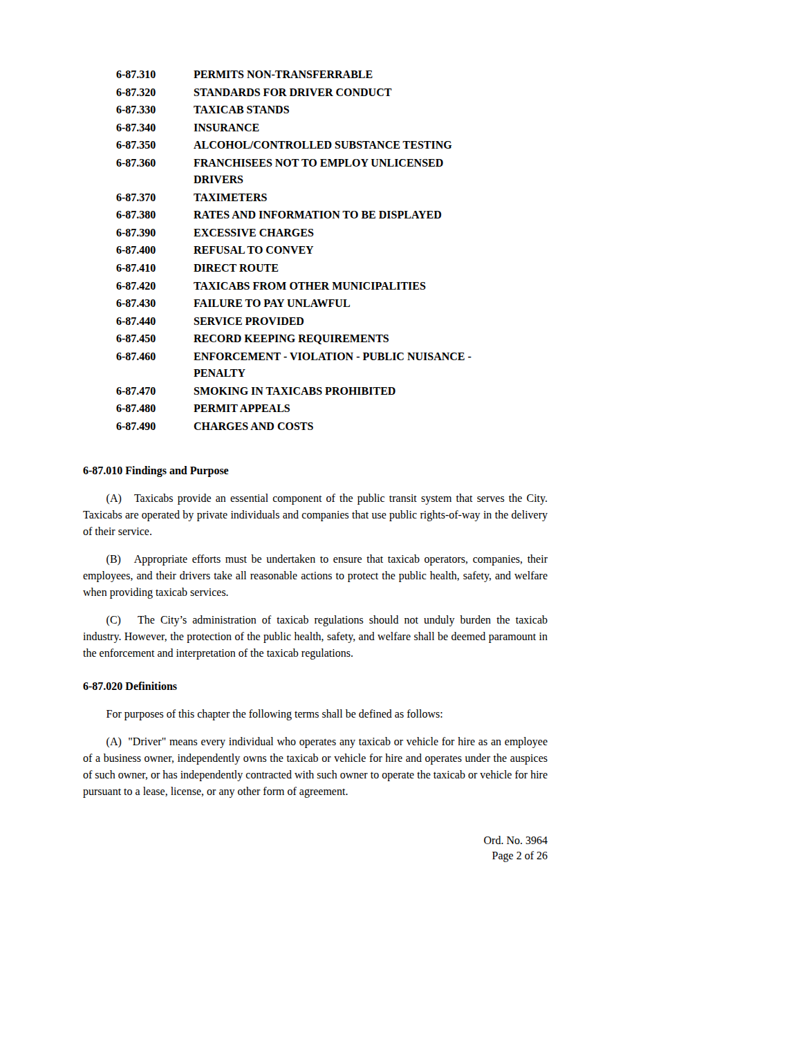6-87.310 PERMITS NON-TRANSFERRABLE
6-87.320 STANDARDS FOR DRIVER CONDUCT
6-87.330 TAXICAB STANDS
6-87.340 INSURANCE
6-87.350 ALCOHOL/CONTROLLED SUBSTANCE TESTING
6-87.360 FRANCHISEES NOT TO EMPLOY UNLICENSEDDRIVERS
6-87.370 TAXIMETERS
6-87.380 RATES AND INFORMATION TO BE DISPLAYED
6-87.390 EXCESSIVE CHARGES
6-87.400 REFUSAL TO CONVEY
6-87.410 DIRECT ROUTE
6-87.420 TAXICABS FROM OTHER MUNICIPALITIES
6-87.430 FAILURE TO PAY UNLAWFUL
6-87.440 SERVICE PROVIDED
6-87.450 RECORD KEEPING REQUIREMENTS
6-87.460 ENFORCEMENT - VIOLATION - PUBLIC NUISANCE -PENALTY
6-87.470 SMOKING IN TAXICABS PROHIBITED
6-87.480 PERMIT APPEALS
6-87.490 CHARGES AND COSTS
6-87.010 Findings and Purpose
(A) Taxicabs provide an essential component of the public transit system that serves the City. Taxicabs are operated by private individuals and companies that use public rights-of-way in the delivery of their service.
(B) Appropriate efforts must be undertaken to ensure that taxicab operators, companies, their employees, and their drivers take all reasonable actions to protect the public health, safety, and welfare when providing taxicab services.
(C) The City’s administration of taxicab regulations should not unduly burden the taxicab industry. However, the protection of the public health, safety, and welfare shall be deemed paramount in the enforcement and interpretation of the taxicab regulations.
6-87.020 Definitions
For purposes of this chapter the following terms shall be defined as follows:
(A) "Driver" means every individual who operates any taxicab or vehicle for hire as an employee of a business owner, independently owns the taxicab or vehicle for hire and operates under the auspices of such owner, or has independently contracted with such owner to operate the taxicab or vehicle for hire pursuant to a lease, license, or any other form of agreement.
Ord. No. 3964
Page 2 of 26